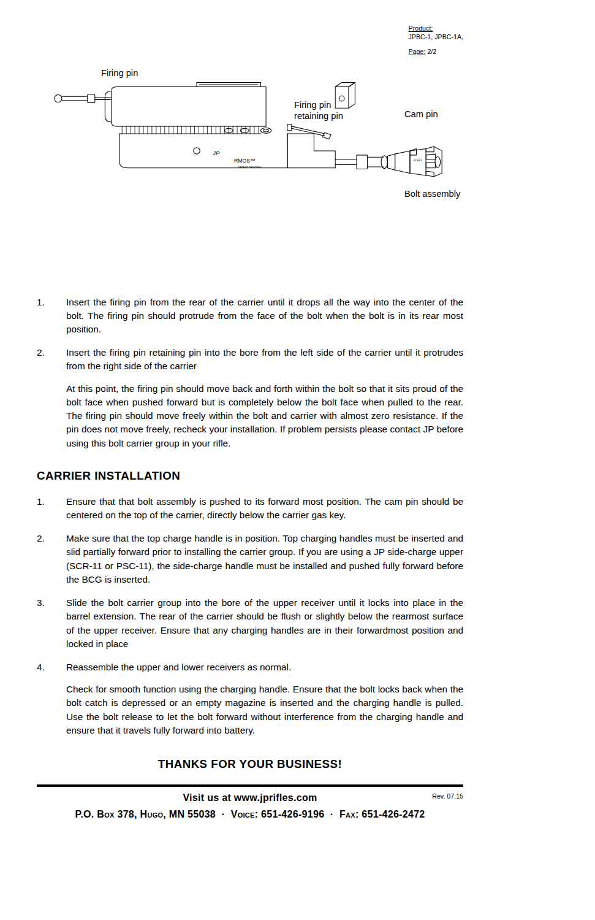Product:
JPBC-1, JPBC-1A,
Page: 2/2
Firing pin
Firing pin
retaining pin
Cam pin
Bolt assembly
JP RMOS™ PATENT PENDING JP ENT
Insert the firing pin from the rear of the carrier until it drops all the way into the center of the bolt. The firing pin should protrude from the face of the bolt when the bolt is in its rear most position.
Insert the firing pin retaining pin into the bore from the left side of the carrier until it protrudes from the right side of the carrier
At this point, the firing pin should move back and forth within the bolt so that it sits proud of the bolt face when pushed forward but is completely below the bolt face when pulled to the rear. The firing pin should move freely within the bolt and carrier with almost zero resistance. If the pin does not move freely, recheck your installation. If problem persists please contact JP before using this bolt carrier group in your rifle.
CARRIER INSTALLATION
Ensure that that bolt assembly is pushed to its forward most position. The cam pin should be centered on the top of the carrier, directly below the carrier gas key.
Make sure that the top charge handle is in position. Top charging handles must be inserted and slid partially forward prior to installing the carrier group. If you are using a JP side-charge upper (SCR-11 or PSC-11), the side-charge handle must be installed and pushed fully forward before the BCG is inserted.
Slide the bolt carrier group into the bore of the upper receiver until it locks into place in the barrel extension. The rear of the carrier should be flush or slightly below the rearmost surface of the upper receiver. Ensure that any charging handles are in their forwardmost position and locked in place
Reassemble the upper and lower receivers as normal.
Check for smooth function using the charging handle. Ensure that the bolt locks back when the bolt catch is depressed or an empty magazine is inserted and the charging handle is pulled. Use the bolt release to let the bolt forward without interference from the charging handle and ensure that it travels fully forward into battery.
THANKS FOR YOUR BUSINESS!
Rev. 07.15
Visit us at www.jprifles.com
P.O. Box 378, Hugo, MN 55038 · Voice: 651-426-9196 · Fax: 651-426-2472